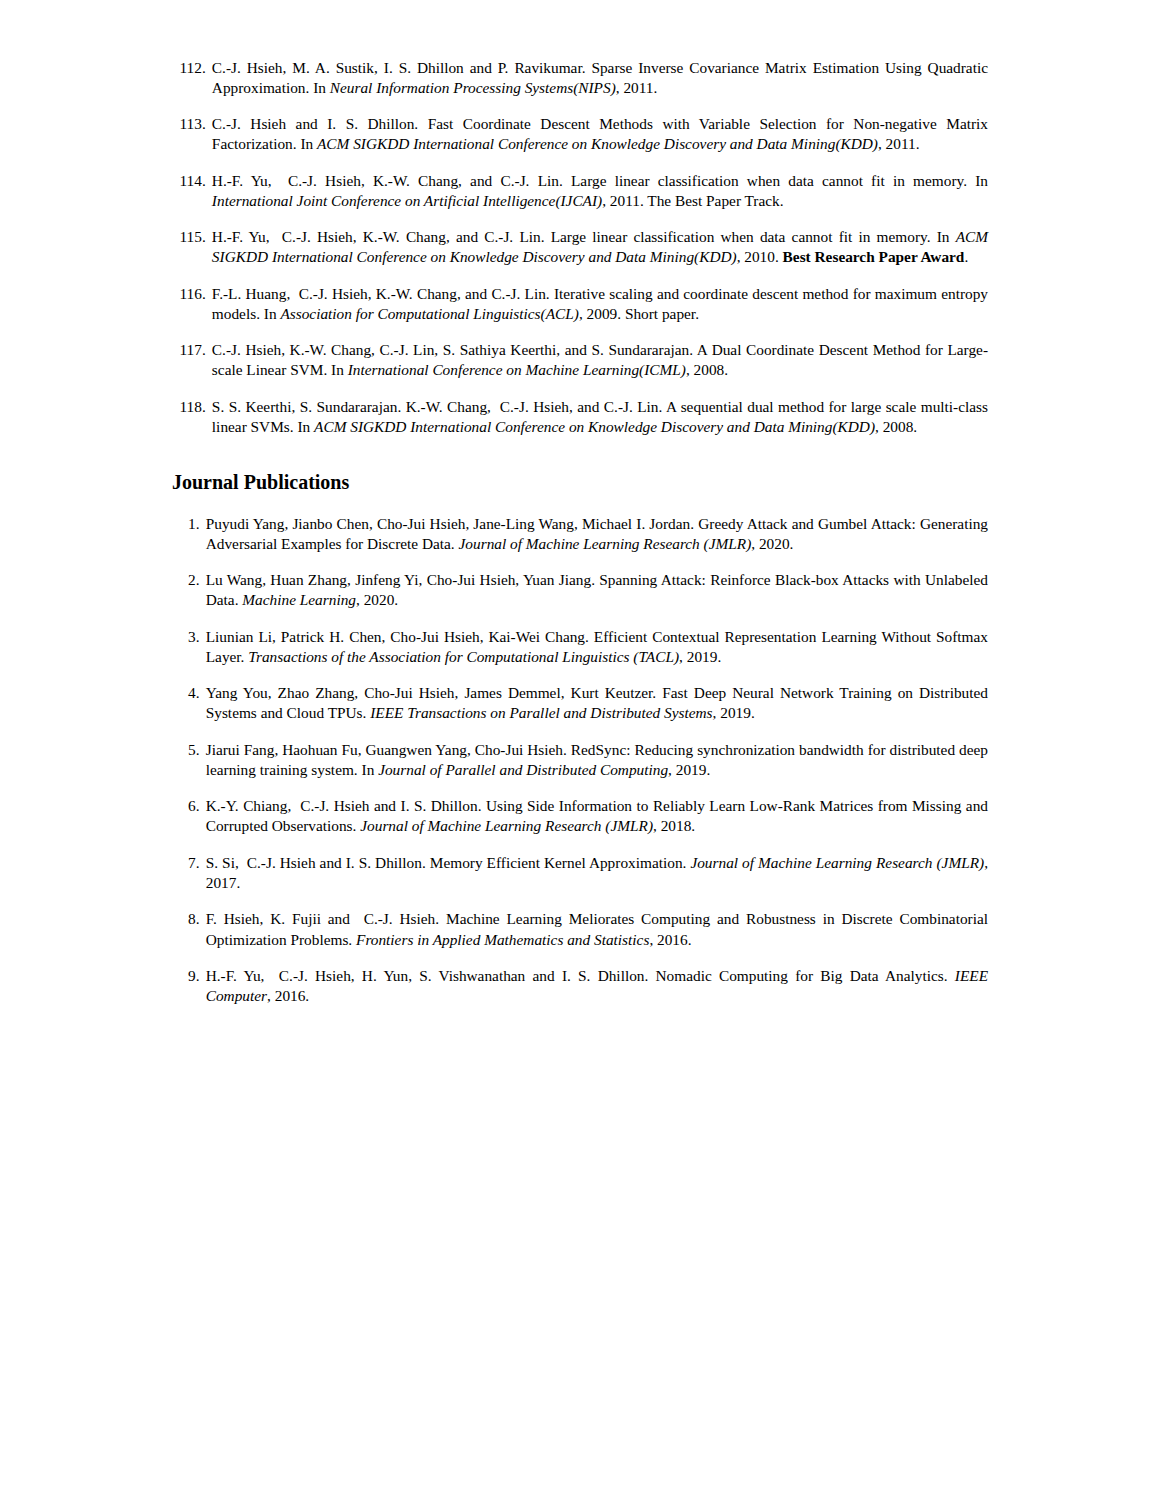112. C.-J. Hsieh, M. A. Sustik, I. S. Dhillon and P. Ravikumar. Sparse Inverse Covariance Matrix Estimation Using Quadratic Approximation. In Neural Information Processing Systems(NIPS), 2011.
113. C.-J. Hsieh and I. S. Dhillon. Fast Coordinate Descent Methods with Variable Selection for Non-negative Matrix Factorization. In ACM SIGKDD International Conference on Knowledge Discovery and Data Mining(KDD), 2011.
114. H.-F. Yu, C.-J. Hsieh, K.-W. Chang, and C.-J. Lin. Large linear classification when data cannot fit in memory. In International Joint Conference on Artificial Intelligence(IJCAI), 2011. The Best Paper Track.
115. H.-F. Yu, C.-J. Hsieh, K.-W. Chang, and C.-J. Lin. Large linear classification when data cannot fit in memory. In ACM SIGKDD International Conference on Knowledge Discovery and Data Mining(KDD), 2010. Best Research Paper Award.
116. F.-L. Huang, C.-J. Hsieh, K.-W. Chang, and C.-J. Lin. Iterative scaling and coordinate descent method for maximum entropy models. In Association for Computational Linguistics(ACL), 2009. Short paper.
117. C.-J. Hsieh, K.-W. Chang, C.-J. Lin, S. Sathiya Keerthi, and S. Sundararajan. A Dual Coordinate Descent Method for Large-scale Linear SVM. In International Conference on Machine Learning(ICML), 2008.
118. S. S. Keerthi, S. Sundararajan. K.-W. Chang, C.-J. Hsieh, and C.-J. Lin. A sequential dual method for large scale multi-class linear SVMs. In ACM SIGKDD International Conference on Knowledge Discovery and Data Mining(KDD), 2008.
Journal Publications
1. Puyudi Yang, Jianbo Chen, Cho-Jui Hsieh, Jane-Ling Wang, Michael I. Jordan. Greedy Attack and Gumbel Attack: Generating Adversarial Examples for Discrete Data. Journal of Machine Learning Research (JMLR), 2020.
2. Lu Wang, Huan Zhang, Jinfeng Yi, Cho-Jui Hsieh, Yuan Jiang. Spanning Attack: Reinforce Black-box Attacks with Unlabeled Data. Machine Learning, 2020.
3. Liunian Li, Patrick H. Chen, Cho-Jui Hsieh, Kai-Wei Chang. Efficient Contextual Representation Learning Without Softmax Layer. Transactions of the Association for Computational Linguistics (TACL), 2019.
4. Yang You, Zhao Zhang, Cho-Jui Hsieh, James Demmel, Kurt Keutzer. Fast Deep Neural Network Training on Distributed Systems and Cloud TPUs. IEEE Transactions on Parallel and Distributed Systems, 2019.
5. Jiarui Fang, Haohuan Fu, Guangwen Yang, Cho-Jui Hsieh. RedSync: Reducing synchronization bandwidth for distributed deep learning training system. In Journal of Parallel and Distributed Computing, 2019.
6. K.-Y. Chiang, C.-J. Hsieh and I. S. Dhillon. Using Side Information to Reliably Learn Low-Rank Matrices from Missing and Corrupted Observations. Journal of Machine Learning Research (JMLR), 2018.
7. S. Si, C.-J. Hsieh and I. S. Dhillon. Memory Efficient Kernel Approximation. Journal of Machine Learning Research (JMLR), 2017.
8. F. Hsieh, K. Fujii and C.-J. Hsieh. Machine Learning Meliorates Computing and Robustness in Discrete Combinatorial Optimization Problems. Frontiers in Applied Mathematics and Statistics, 2016.
9. H.-F. Yu, C.-J. Hsieh, H. Yun, S. Vishwanathan and I. S. Dhillon. Nomadic Computing for Big Data Analytics. IEEE Computer, 2016.